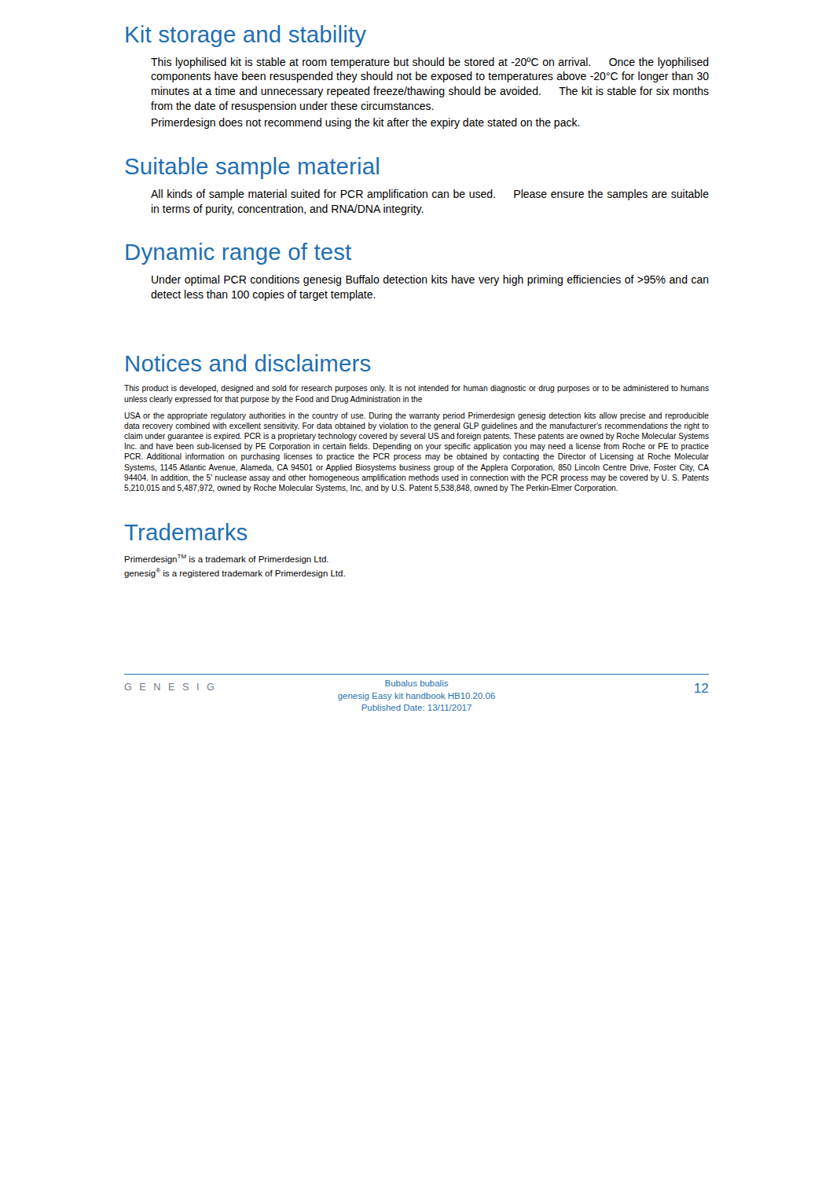Kit storage and stability
This lyophilised kit is stable at room temperature but should be stored at -20ºC on arrival. Once the lyophilised components have been resuspended they should not be exposed to temperatures above -20°C for longer than 30 minutes at a time and unnecessary repeated freeze/thawing should be avoided. The kit is stable for six months from the date of resuspension under these circumstances.
Primerdesign does not recommend using the kit after the expiry date stated on the pack.
Suitable sample material
All kinds of sample material suited for PCR amplification can be used. Please ensure the samples are suitable in terms of purity, concentration, and RNA/DNA integrity.
Dynamic range of test
Under optimal PCR conditions genesig Buffalo detection kits have very high priming efficiencies of >95% and can detect less than 100 copies of target template.
Notices and disclaimers
This product is developed, designed and sold for research purposes only. It is not intended for human diagnostic or drug purposes or to be administered to humans unless clearly expressed for that purpose by the Food and Drug Administration in the
USA or the appropriate regulatory authorities in the country of use. During the warranty period Primerdesign genesig detection kits allow precise and reproducible data recovery combined with excellent sensitivity. For data obtained by violation to the general GLP guidelines and the manufacturer's recommendations the right to claim under guarantee is expired. PCR is a proprietary technology covered by several US and foreign patents. These patents are owned by Roche Molecular Systems Inc. and have been sub-licensed by PE Corporation in certain fields. Depending on your specific application you may need a license from Roche or PE to practice PCR. Additional information on purchasing licenses to practice the PCR process may be obtained by contacting the Director of Licensing at Roche Molecular Systems, 1145 Atlantic Avenue, Alameda, CA 94501 or Applied Biosystems business group of the Applera Corporation, 850 Lincoln Centre Drive, Foster City, CA 94404. In addition, the 5' nuclease assay and other homogeneous amplification methods used in connection with the PCR process may be covered by U. S. Patents 5,210,015 and 5,487,972, owned by Roche Molecular Systems, Inc, and by U.S. Patent 5,538,848, owned by The Perkin-Elmer Corporation.
Trademarks
PrimerdesignTM is a trademark of Primerdesign Ltd.
genesig® is a registered trademark of Primerdesign Ltd.
G E N E S I G
Bubalus bubalis
genesig Easy kit handbook HB10.20.06
Published Date: 13/11/2017
12